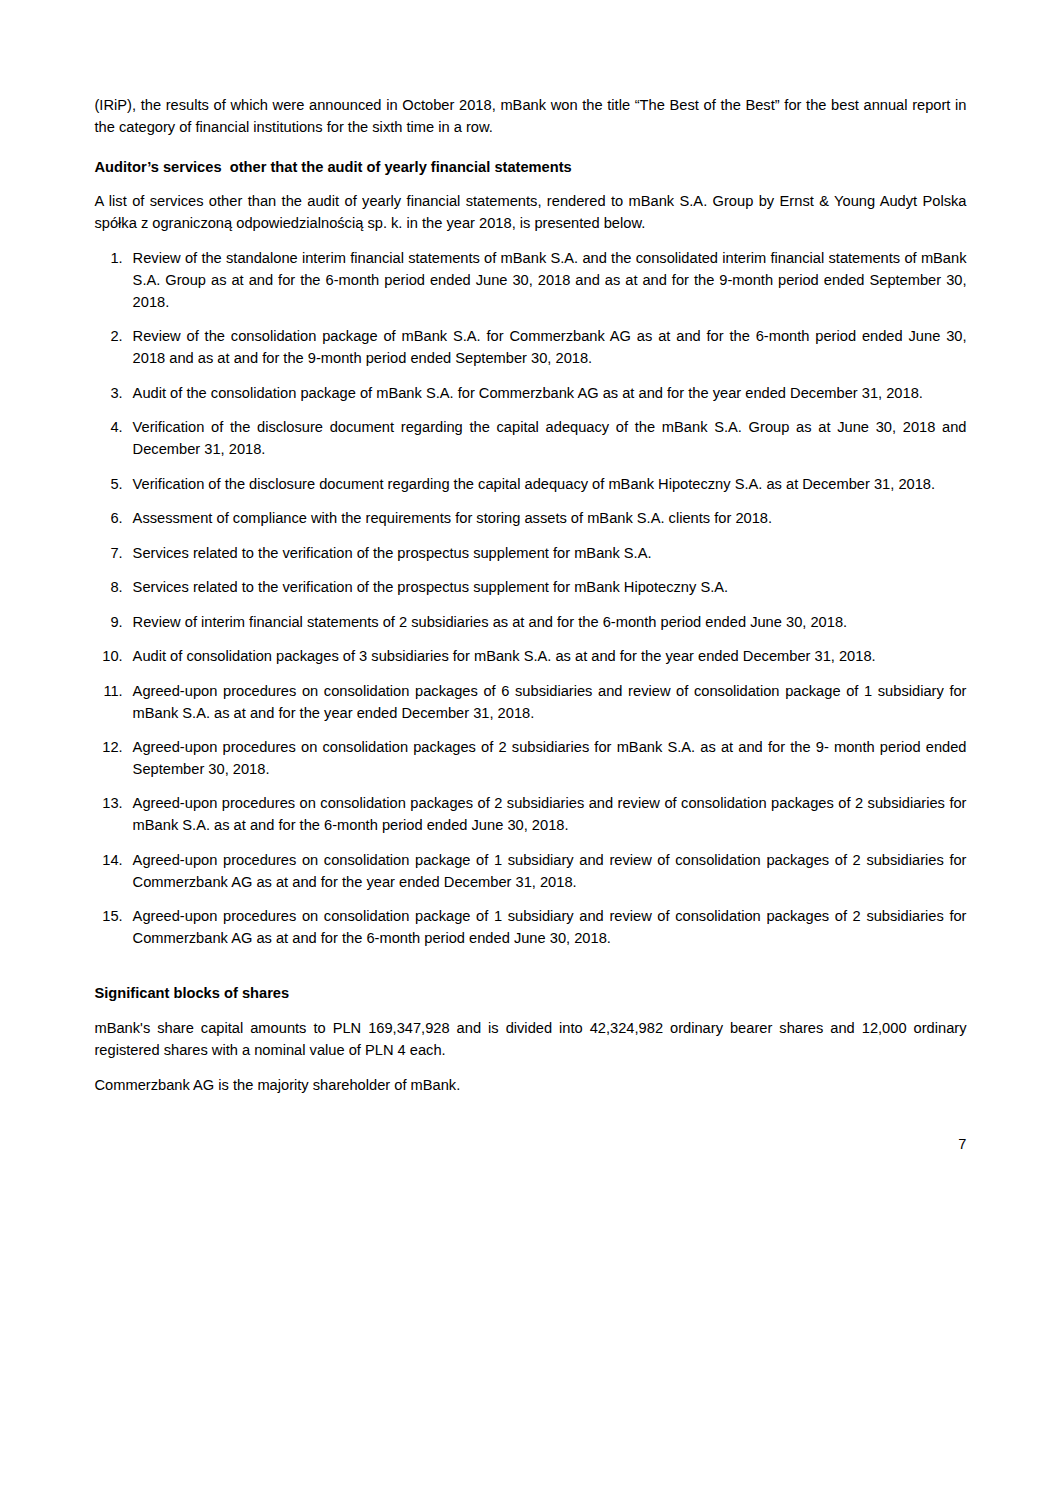(IRiP), the results of which were announced in October 2018, mBank won the title “The Best of the Best” for the best annual report in the category of financial institutions for the sixth time in a row.
Auditor’s services other that the audit of yearly financial statements
A list of services other than the audit of yearly financial statements, rendered to mBank S.A. Group by Ernst & Young Audyt Polska spółka z ograniczoną odpowiedzialnością sp. k. in the year 2018, is presented below.
Review of the standalone interim financial statements of mBank S.A. and the consolidated interim financial statements of mBank S.A. Group as at and for the 6-month period ended June 30, 2018 and as at and for the 9-month period ended September 30, 2018.
Review of the consolidation package of mBank S.A. for Commerzbank AG as at and for the 6-month period ended June 30, 2018 and as at and for the 9-month period ended September 30, 2018.
Audit of the consolidation package of mBank S.A. for Commerzbank AG as at and for the year ended December 31, 2018.
Verification of the disclosure document regarding the capital adequacy of the mBank S.A. Group as at June 30, 2018 and December 31, 2018.
Verification of the disclosure document regarding the capital adequacy of mBank Hipoteczny S.A. as at December 31, 2018.
Assessment of compliance with the requirements for storing assets of mBank S.A. clients for 2018.
Services related to the verification of the prospectus supplement for mBank S.A.
Services related to the verification of the prospectus supplement for mBank Hipoteczny S.A.
Review of interim financial statements of 2 subsidiaries as at and for the 6-month period ended June 30, 2018.
Audit of consolidation packages of 3 subsidiaries for mBank S.A. as at and for the year ended December 31, 2018.
Agreed-upon procedures on consolidation packages of 6 subsidiaries and review of consolidation package of 1 subsidiary for mBank S.A. as at and for the year ended December 31, 2018.
Agreed-upon procedures on consolidation packages of 2 subsidiaries for mBank S.A. as at and for the 9- month period ended September 30, 2018.
Agreed-upon procedures on consolidation packages of 2 subsidiaries and review of consolidation packages of 2 subsidiaries for mBank S.A. as at and for the 6-month period ended June 30, 2018.
Agreed-upon procedures on consolidation package of 1 subsidiary and review of consolidation packages of 2 subsidiaries for Commerzbank AG as at and for the year ended December 31, 2018.
Agreed-upon procedures on consolidation package of 1 subsidiary and review of consolidation packages of 2 subsidiaries for Commerzbank AG as at and for the 6-month period ended June 30, 2018.
Significant blocks of shares
mBank's share capital amounts to PLN 169,347,928 and is divided into 42,324,982 ordinary bearer shares and 12,000 ordinary registered shares with a nominal value of PLN 4 each.
Commerzbank AG is the majority shareholder of mBank.
7